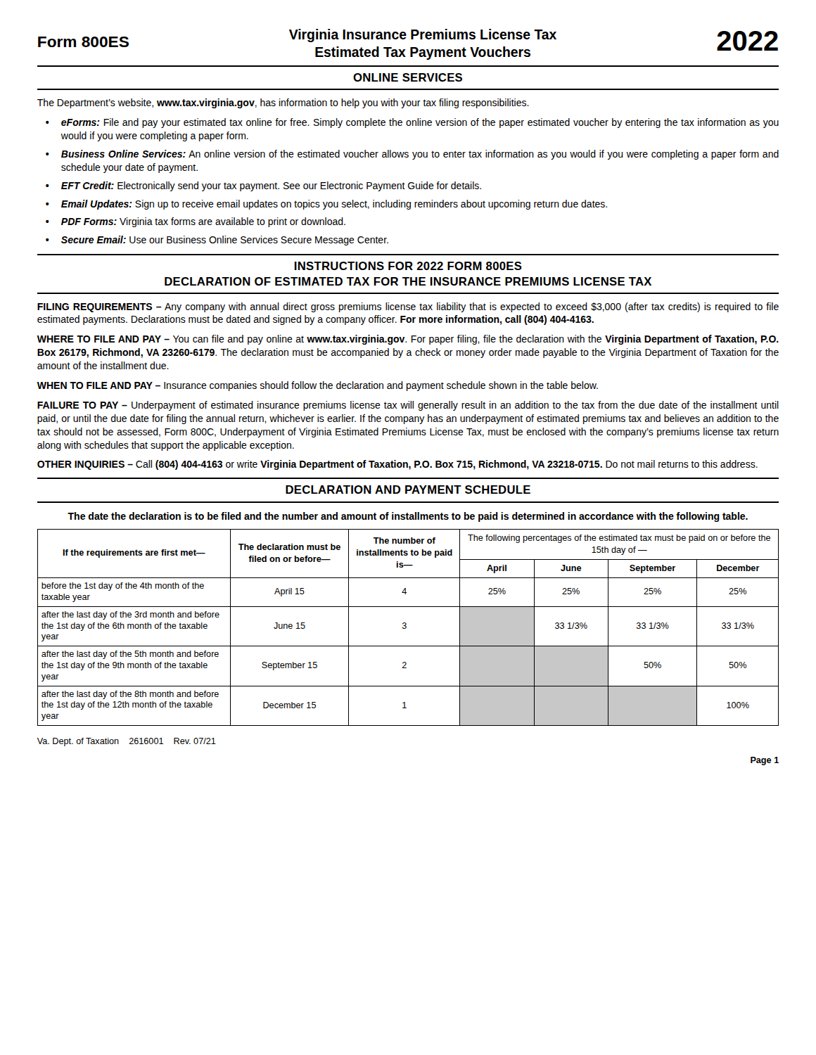Form 800ES
Virginia Insurance Premiums License Tax
Estimated Tax Payment Vouchers
2022
ONLINE SERVICES
The Department’s website, www.tax.virginia.gov, has information to help you with your tax filing responsibilities.
eForms: File and pay your estimated tax online for free. Simply complete the online version of the paper estimated voucher by entering the tax information as you would if you were completing a paper form.
Business Online Services: An online version of the estimated voucher allows you to enter tax information as you would if you were completing a paper form and schedule your date of payment.
EFT Credit: Electronically send your tax payment. See our Electronic Payment Guide for details.
Email Updates: Sign up to receive email updates on topics you select, including reminders about upcoming return due dates.
PDF Forms: Virginia tax forms are available to print or download.
Secure Email: Use our Business Online Services Secure Message Center.
INSTRUCTIONS FOR 2022 FORM 800ES
DECLARATION OF ESTIMATED TAX FOR THE INSURANCE PREMIUMS LICENSE TAX
FILING REQUIREMENTS – Any company with annual direct gross premiums license tax liability that is expected to exceed $3,000 (after tax credits) is required to file estimated payments. Declarations must be dated and signed by a company officer. For more information, call (804) 404-4163.
WHERE TO FILE AND PAY – You can file and pay online at www.tax.virginia.gov. For paper filing, file the declaration with the Virginia Department of Taxation, P.O. Box 26179, Richmond, VA 23260-6179. The declaration must be accompanied by a check or money order made payable to the Virginia Department of Taxation for the amount of the installment due.
WHEN TO FILE AND PAY – Insurance companies should follow the declaration and payment schedule shown in the table below.
FAILURE TO PAY – Underpayment of estimated insurance premiums license tax will generally result in an addition to the tax from the due date of the installment until paid, or until the due date for filing the annual return, whichever is earlier. If the company has an underpayment of estimated premiums tax and believes an addition to the tax should not be assessed, Form 800C, Underpayment of Virginia Estimated Premiums License Tax, must be enclosed with the company’s premiums license tax return along with schedules that support the applicable exception.
OTHER INQUIRIES – Call (804) 404-4163 or write Virginia Department of Taxation, P.O. Box 715, Richmond, VA 23218-0715. Do not mail returns to this address.
DECLARATION AND PAYMENT SCHEDULE
The date the declaration is to be filed and the number and amount of installments to be paid is determined in accordance with the following table.
| If the requirements are first met— | The declaration must be filed on or before— | The number of installments to be paid is— | The following percentages of the estimated tax must be paid on or before the 15th day of — |
| --- | --- | --- | --- |
| April | June | September | December |
| before the 1st day of the 4th month of the taxable year | April 15 | 4 | 25% | 25% | 25% | 25% |
| after the last day of the 3rd month and before the 1st day of the 6th month of the taxable year | June 15 | 3 | | 33 1/3% | 33 1/3% | 33 1/3% |
| after the last day of the 5th month and before the 1st day of the 9th month of the taxable year | September 15 | 2 | | | 50% | 50% |
| after the last day of the 8th month and before the 1st day of the 12th month of the taxable year | December 15 | 1 | | | | 100% |
Va. Dept. of Taxation 2616001 Rev. 07/21
Page 1